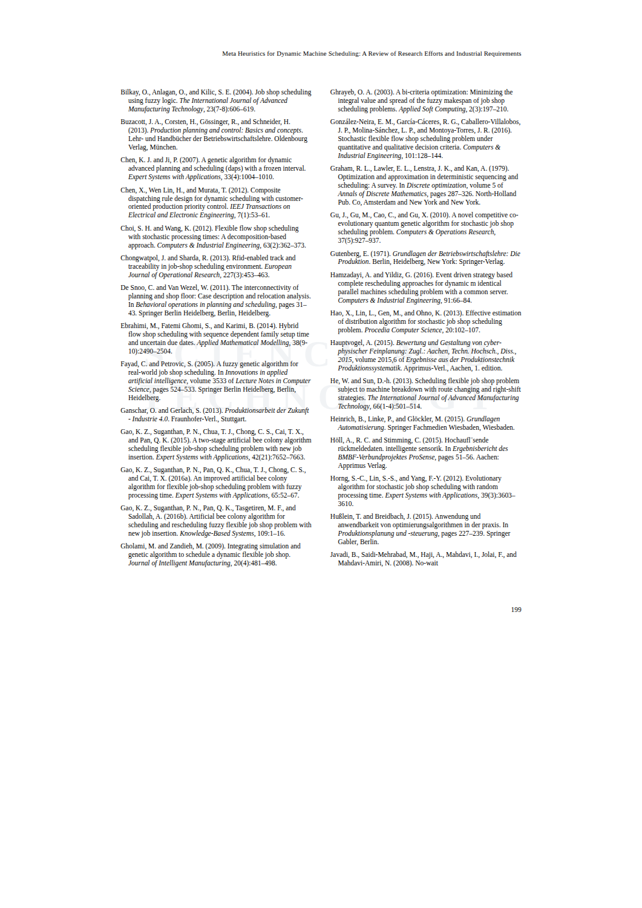Meta Heuristics for Dynamic Machine Scheduling: A Review of Research Efforts and Industrial Requirements
SCIENCE AND TECHNOLOGY
Bilkay, O., Anlagan, O., and Kilic, S. E. (2004). Job shop scheduling using fuzzy logic. The International Journal of Advanced Manufacturing Technology, 23(7-8):606–619.
Buzacott, J. A., Corsten, H., Gössinger, R., and Schneider, H. (2013). Production planning and control: Basics and concepts. Lehr- und Handbücher der Betriebswirtschaftslehre. Oldenbourg Verlag, München.
Chen, K. J. and Ji, P. (2007). A genetic algorithm for dynamic advanced planning and scheduling (daps) with a frozen interval. Expert Systems with Applications, 33(4):1004–1010.
Chen, X., Wen Lin, H., and Murata, T. (2012). Composite dispatching rule design for dynamic scheduling with customer-oriented production priority control. IEEJ Transactions on Electrical and Electronic Engineering, 7(1):53–61.
Choi, S. H. and Wang, K. (2012). Flexible flow shop scheduling with stochastic processing times: A decomposition-based approach. Computers & Industrial Engineering, 63(2):362–373.
Chongwatpol, J. and Sharda, R. (2013). Rfid-enabled track and traceability in job-shop scheduling environment. European Journal of Operational Research, 227(3):453–463.
De Snoo, C. and Van Wezel, W. (2011). The interconnectivity of planning and shop floor: Case description and relocation analysis. In Behavioral operations in planning and scheduling, pages 31–43. Springer Berlin Heidelberg, Berlin, Heidelberg.
Ebrahimi, M., Fatemi Ghomi, S., and Karimi, B. (2014). Hybrid flow shop scheduling with sequence dependent family setup time and uncertain due dates. Applied Mathematical Modelling, 38(9-10):2490–2504.
Fayad, C. and Petrovic, S. (2005). A fuzzy genetic algorithm for real-world job shop scheduling. In Innovations in applied artificial intelligence, volume 3533 of Lecture Notes in Computer Science, pages 524–533. Springer Berlin Heidelberg, Berlin, Heidelberg.
Ganschar, O. and Gerlach, S. (2013). Produktionsarbeit der Zukunft - Industrie 4.0. Fraunhofer-Verl., Stuttgart.
Gao, K. Z., Suganthan, P. N., Chua, T. J., Chong, C. S., Cai, T. X., and Pan, Q. K. (2015). A two-stage artificial bee colony algorithm scheduling flexible job-shop scheduling problem with new job insertion. Expert Systems with Applications, 42(21):7652–7663.
Gao, K. Z., Suganthan, P. N., Pan, Q. K., Chua, T. J., Chong, C. S., and Cai, T. X. (2016a). An improved artificial bee colony algorithm for flexible job-shop scheduling problem with fuzzy processing time. Expert Systems with Applications, 65:52–67.
Gao, K. Z., Suganthan, P. N., Pan, Q. K., Tasgetiren, M. F., and Sadollah, A. (2016b). Artificial bee colony algorithm for scheduling and rescheduling fuzzy flexible job shop problem with new job insertion. Knowledge-Based Systems, 109:1–16.
Gholami, M. and Zandieh, M. (2009). Integrating simulation and genetic algorithm to schedule a dynamic flexible job shop. Journal of Intelligent Manufacturing, 20(4):481–498.
Ghrayeb, O. A. (2003). A bi-criteria optimization: Minimizing the integral value and spread of the fuzzy makespan of job shop scheduling problems. Applied Soft Computing, 2(3):197–210.
González-Neira, E. M., García-Cáceres, R. G., Caballero-Villalobos, J. P., Molina-Sánchez, L. P., and Montoya-Torres, J. R. (2016). Stochastic flexible flow shop scheduling problem under quantitative and qualitative decision criteria. Computers & Industrial Engineering, 101:128–144.
Graham, R. L., Lawler, E. L., Lenstra, J. K., and Kan, A. (1979). Optimization and approximation in deterministic sequencing and scheduling: A survey. In Discrete optimization, volume 5 of Annals of Discrete Mathematics, pages 287–326. North-Holland Pub. Co, Amsterdam and New York and New York.
Gu, J., Gu, M., Cao, C., and Gu, X. (2010). A novel competitive co-evolutionary quantum genetic algorithm for stochastic job shop scheduling problem. Computers & Operations Research, 37(5):927–937.
Gutenberg, E. (1971). Grundlagen der Betriebswirtschaftslehre: Die Produktion. Berlin, Heidelberg, New York: Springer-Verlag.
Hamzadayi, A. and Yildiz, G. (2016). Event driven strategy based complete rescheduling approaches for dynamic m identical parallel machines scheduling problem with a common server. Computers & Industrial Engineering, 91:66–84.
Hao, X., Lin, L., Gen, M., and Ohno, K. (2013). Effective estimation of distribution algorithm for stochastic job shop scheduling problem. Procedia Computer Science, 20:102–107.
Hauptvogel, A. (2015). Bewertung und Gestaltung von cyber-physischer Feinplanung: Zugl.: Aachen, Techn. Hochsch., Diss., 2015, volume 2015,6 of Ergebnisse aus der Produktionstechnik Produktionssystematik. Apprimus-Verl., Aachen, 1. edition.
He, W. and Sun, D.-h. (2013). Scheduling flexible job shop problem subject to machine breakdown with route changing and right-shift strategies. The International Journal of Advanced Manufacturing Technology, 66(1-4):501–514.
Heinrich, B., Linke, P., and Glöckler, M. (2015). Grundlagen Automatisierung. Springer Fachmedien Wiesbaden, Wiesbaden.
Höll, A., R. C. and Stimming, C. (2015). Hochaufl¨sende rückmeldedaten. intelligente sensorik. In Ergebnisbericht des BMBF-Verbundprojektes ProSense, pages 51–56. Aachen: Apprimus Verlag.
Horng, S.-C., Lin, S.-S., and Yang, F.-Y. (2012). Evolutionary algorithm for stochastic job shop scheduling with random processing time. Expert Systems with Applications, 39(3):3603–3610.
Hußlein, T. and Breidbach, J. (2015). Anwendung und anwendbarkeit von optimierungsalgorithmen in der praxis. In Produktionsplanung und -steuerung, pages 227–239. Springer Gabler, Berlin.
Javadi, B., Saidi-Mehrabad, M., Haji, A., Mahdavi, I., Jolai, F., and Mahdavi-Amiri, N. (2008). No-wait
199